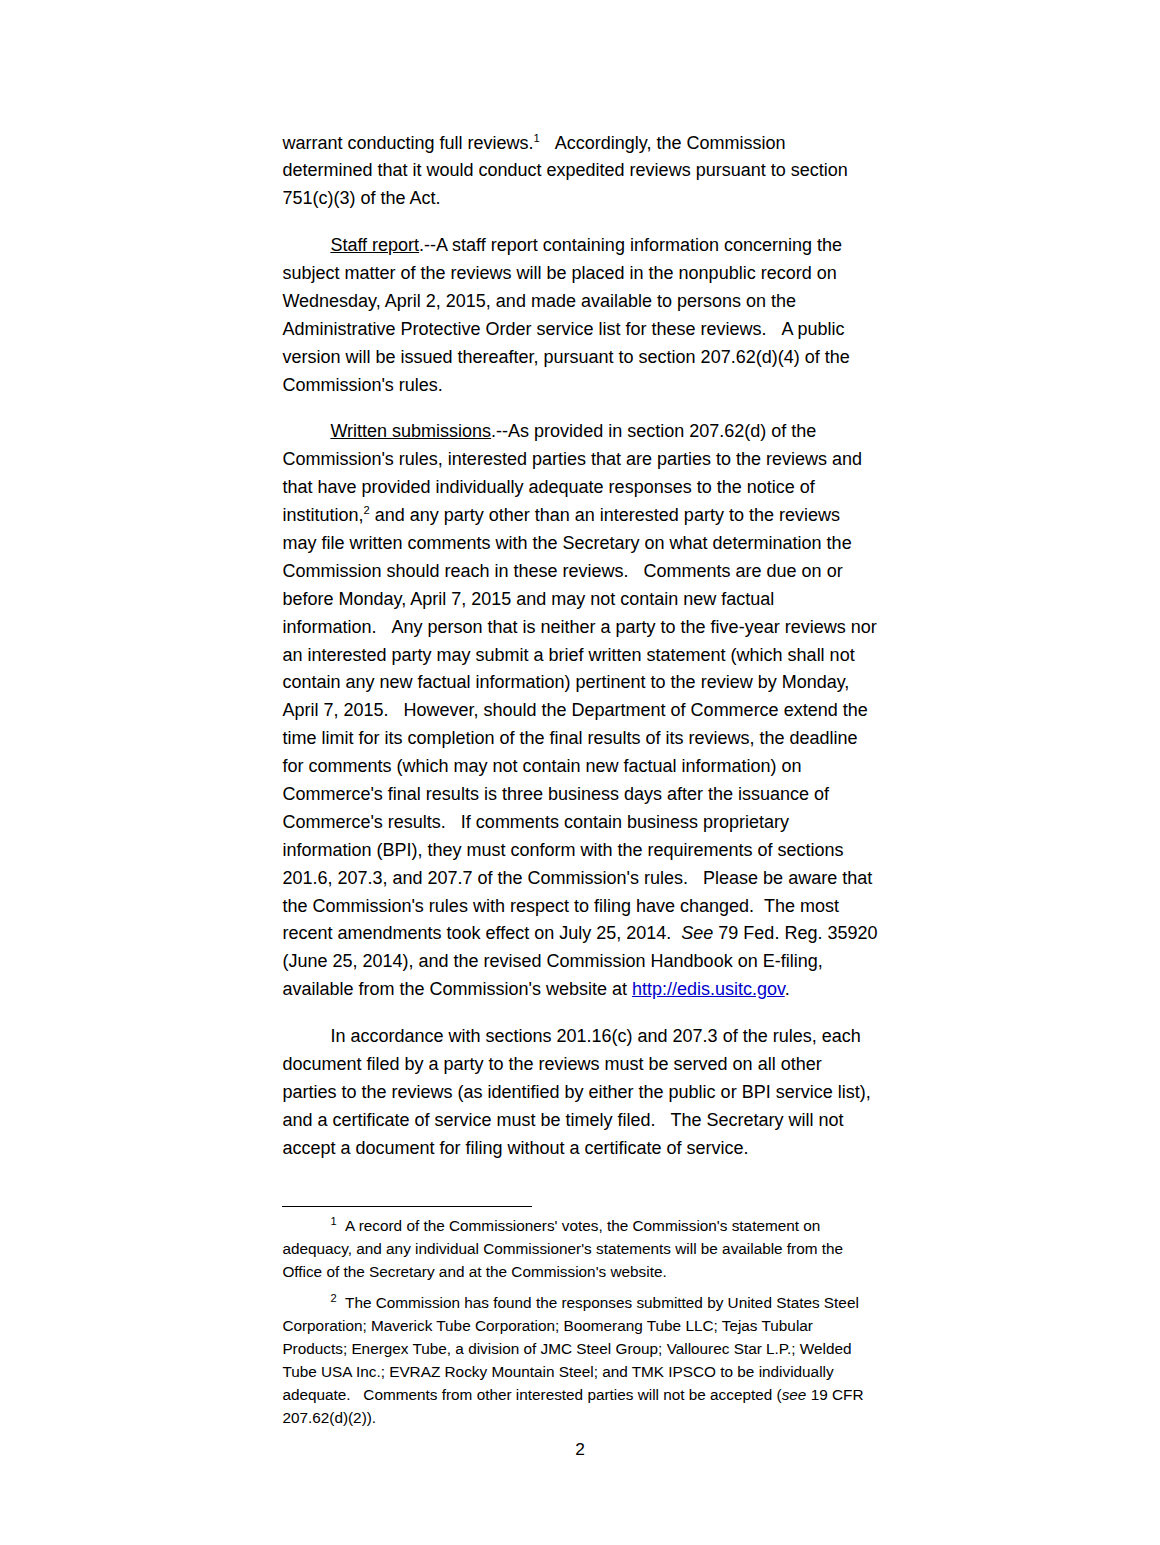warrant conducting full reviews.1 Accordingly, the Commission determined that it would conduct expedited reviews pursuant to section 751(c)(3) of the Act.
Staff report.--A staff report containing information concerning the subject matter of the reviews will be placed in the nonpublic record on Wednesday, April 2, 2015, and made available to persons on the Administrative Protective Order service list for these reviews. A public version will be issued thereafter, pursuant to section 207.62(d)(4) of the Commission's rules.
Written submissions.--As provided in section 207.62(d) of the Commission's rules, interested parties that are parties to the reviews and that have provided individually adequate responses to the notice of institution,2 and any party other than an interested party to the reviews may file written comments with the Secretary on what determination the Commission should reach in these reviews. Comments are due on or before Monday, April 7, 2015 and may not contain new factual information. Any person that is neither a party to the five-year reviews nor an interested party may submit a brief written statement (which shall not contain any new factual information) pertinent to the review by Monday, April 7, 2015. However, should the Department of Commerce extend the time limit for its completion of the final results of its reviews, the deadline for comments (which may not contain new factual information) on Commerce's final results is three business days after the issuance of Commerce's results. If comments contain business proprietary information (BPI), they must conform with the requirements of sections 201.6, 207.3, and 207.7 of the Commission's rules. Please be aware that the Commission's rules with respect to filing have changed. The most recent amendments took effect on July 25, 2014. See 79 Fed. Reg. 35920 (June 25, 2014), and the revised Commission Handbook on E-filing, available from the Commission's website at http://edis.usitc.gov.
In accordance with sections 201.16(c) and 207.3 of the rules, each document filed by a party to the reviews must be served on all other parties to the reviews (as identified by either the public or BPI service list), and a certificate of service must be timely filed. The Secretary will not accept a document for filing without a certificate of service.
1 A record of the Commissioners' votes, the Commission's statement on adequacy, and any individual Commissioner's statements will be available from the Office of the Secretary and at the Commission's website.
2 The Commission has found the responses submitted by United States Steel Corporation; Maverick Tube Corporation; Boomerang Tube LLC; Tejas Tubular Products; Energex Tube, a division of JMC Steel Group; Vallourec Star L.P.; Welded Tube USA Inc.; EVRAZ Rocky Mountain Steel; and TMK IPSCO to be individually adequate. Comments from other interested parties will not be accepted (see 19 CFR 207.62(d)(2)).
2